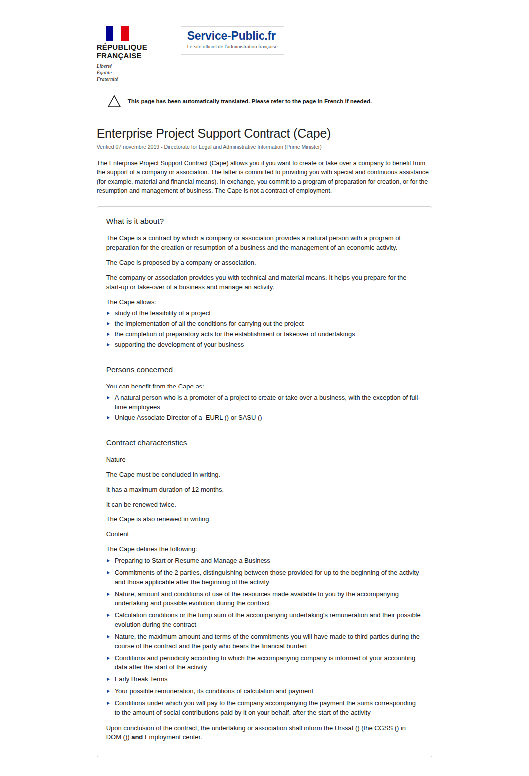République
Française
Liberté
Égalité
Fraternité
Service-Public.fr
Le site officiel de l'administration française
This page has been automatically translated. Please refer to the page in French if needed.
Enterprise Project Support Contract (Cape)
Verified 07 novembre 2019 - Directorate for Legal and Administrative Information (Prime Minister)
The Enterprise Project Support Contract (Cape) allows you if you want to create or take over a company to benefit from the support of a company or association. The latter is committed to providing you with special and continuous assistance (for example, material and financial means). In exchange, you commit to a program of preparation for creation, or for the resumption and management of business. The Cape is not a contract of employment.
What is it about?
The Cape is a contract by which a company or association provides a natural person with a program of preparation for the creation or resumption of a business and the management of an economic activity.
The Cape is proposed by a company or association.
The company or association provides you with technical and material means. It helps you prepare for the start-up or take-over of a business and manage an activity.
The Cape allows:
study of the feasibility of a project
the implementation of all the conditions for carrying out the project
the completion of preparatory acts for the establishment or takeover of undertakings
supporting the development of your business
Persons concerned
You can benefit from the Cape as:
A natural person who is a promoter of a project to create or take over a business, with the exception of full-time employees
Unique Associate Director of a EURL () or SASU ()
Contract characteristics
Nature
The Cape must be concluded in writing.
It has a maximum duration of 12 months.
It can be renewed twice.
The Cape is also renewed in writing.
Content
The Cape defines the following:
Preparing to Start or Resume and Manage a Business
Commitments of the 2 parties, distinguishing between those provided for up to the beginning of the activity and those applicable after the beginning of the activity
Nature, amount and conditions of use of the resources made available to you by the accompanying undertaking and possible evolution during the contract
Calculation conditions or the lump sum of the accompanying undertaking's remuneration and their possible evolution during the contract
Nature, the maximum amount and terms of the commitments you will have made to third parties during the course of the contract and the party who bears the financial burden
Conditions and periodicity according to which the accompanying company is informed of your accounting data after the start of the activity
Early Break Terms
Your possible remuneration, its conditions of calculation and payment
Conditions under which you will pay to the company accompanying the payment the sums corresponding to the amount of social contributions paid by it on your behalf, after the start of the activity
Upon conclusion of the contract, the undertaking or association shall inform the Urssaf () (the CGSS () in DOM ()) and Employment center.